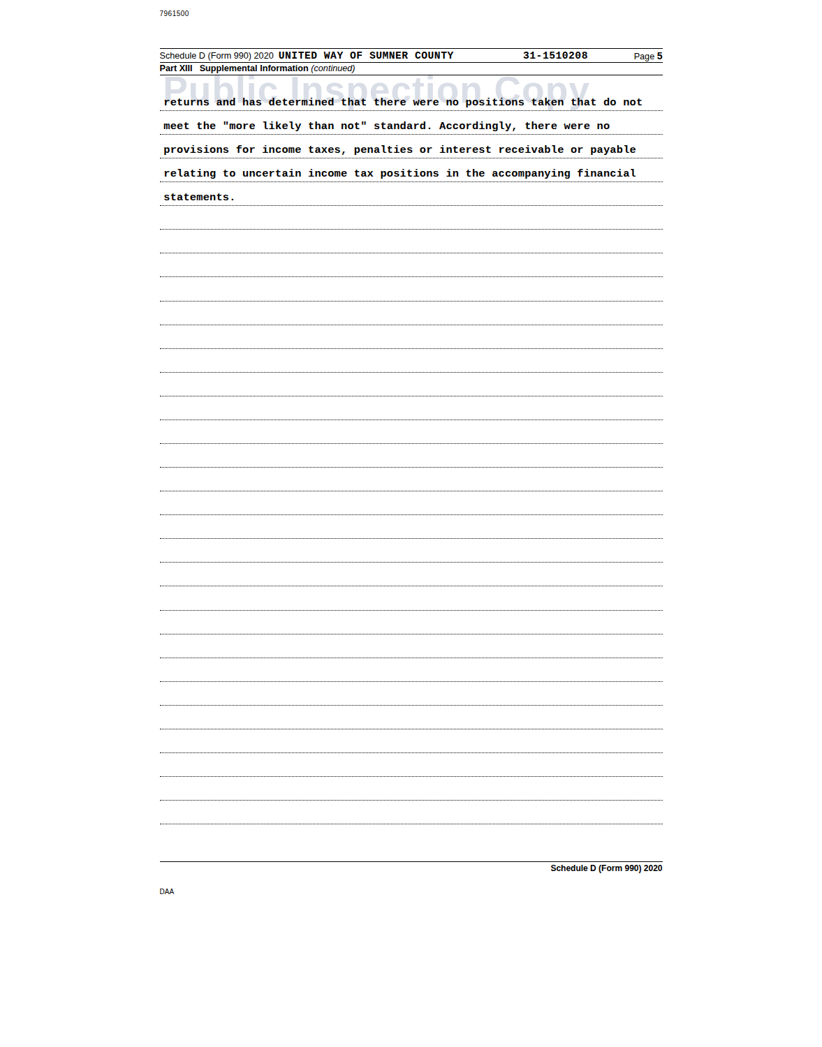7961500
Schedule D (Form 990) 2020 UNITED WAY OF SUMNER COUNTY
31-1510208
Page 5
Part XIII
Supplemental Information (continued)
Public Inspection Copy
returns and has determined that there were no positions taken that do not
meet the "more likely than not" standard. Accordingly, there were no
provisions for income taxes, penalties or interest receivable or payable
relating to uncertain income tax positions in the accompanying financial
statements.
Schedule D (Form 990) 2020
DAA